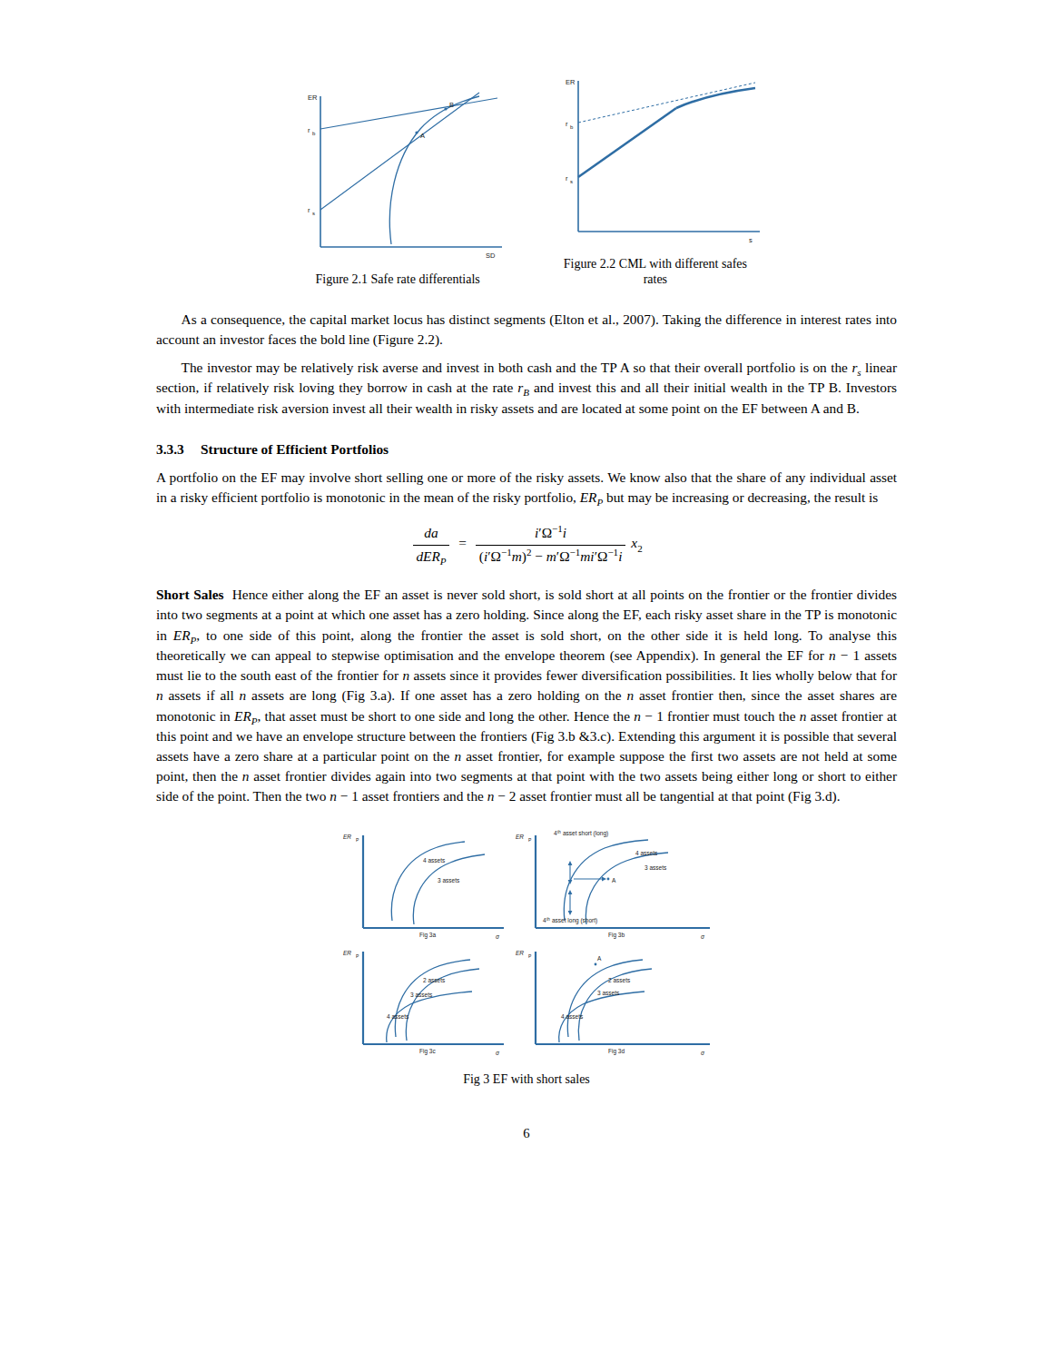ER SD r b r s A B
Figure 2.1 Safe rate differentials
ER s r b r s
Figure 2.2 CML with different safes rates
As a consequence, the capital market locus has distinct segments (Elton et al., 2007). Taking the difference in interest rates into account an investor faces the bold line (Figure 2.2).
The investor may be relatively risk averse and invest in both cash and the TP A so that their overall portfolio is on the rs linear section, if relatively risk loving they borrow in cash at the rate rB and invest this and all their initial wealth in the TP B. Investors with intermediate risk aversion invest all their wealth in risky assets and are located at some point on the EF between A and B.
3.3.3 Structure of Efficient Portfolios
A portfolio on the EF may involve short selling one or more of the risky assets. We know also that the share of any individual asset in a risky efficient portfolio is monotonic in the mean of the risky portfolio, ERP but may be increasing or decreasing, the result is
da dERP = i′Ω−1i (i′Ω−1m)2 − m′Ω−1mi′Ω−1i x2
Short Sales Hence either along the EF an asset is never sold short, is sold short at all points on the frontier or the frontier divides into two segments at a point at which one asset has a zero holding. Since along the EF, each risky asset share in the TP is monotonic in ERP, to one side of this point, along the frontier the asset is sold short, on the other side it is held long. To analyse this theoretically we can appeal to stepwise optimisation and the envelope theorem (see Appendix). In general the EF for n − 1 assets must lie to the south east of the frontier for n assets since it provides fewer diversification possibilities. It lies wholly below that for n assets if all n assets are long (Fig 3.a). If one asset has a zero holding on the n asset frontier then, since the asset shares are monotonic in ERP, that asset must be short to one side and long the other. Hence the n − 1 frontier must touch the n asset frontier at this point and we have an envelope structure between the frontiers (Fig 3.b &3.c). Extending this argument it is possible that several assets have a zero share at a particular point on the n asset frontier, for example suppose the first two assets are not held at some point, then the n asset frontier divides again into two segments at that point with the two assets being either long or short to either side of the point. Then the two n − 1 asset frontiers and the n − 2 asset frontier must all be tangential at that point (Fig 3.d).
ER P σ Fig 3a 4 assets 3 assets ER P σ Fig 3b 4 th asset short (long) 4 assets 3 assets A 4 th asset long (short) ER P σ Fig 3c 2 assets 3 assets 4 assets ER P σ Fig 3d A 2 assets 3 assets 4 assets
Fig 3 EF with short sales
6